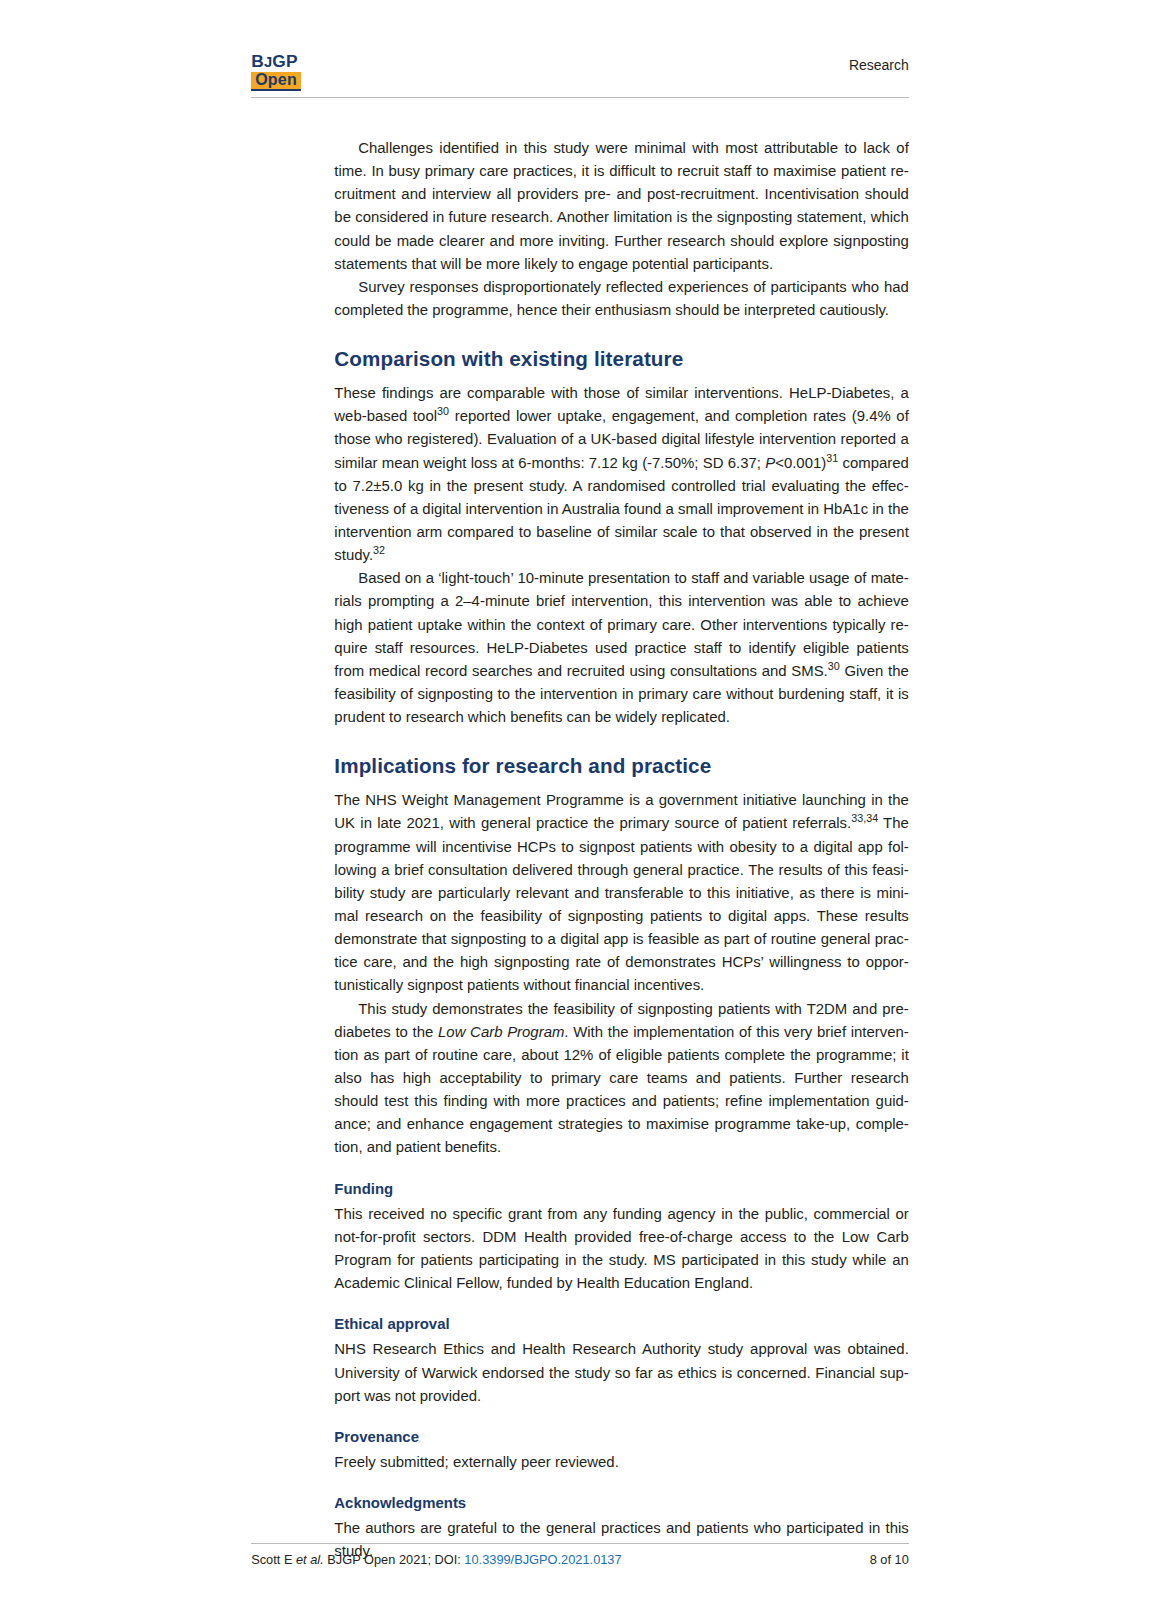BJGP Open
Research
Challenges identified in this study were minimal with most attributable to lack of time. In busy primary care practices, it is difficult to recruit staff to maximise patient recruitment and interview all providers pre- and post-recruitment. Incentivisation should be considered in future research. Another limitation is the signposting statement, which could be made clearer and more inviting. Further research should explore signposting statements that will be more likely to engage potential participants.
Survey responses disproportionately reflected experiences of participants who had completed the programme, hence their enthusiasm should be interpreted cautiously.
Comparison with existing literature
These findings are comparable with those of similar interventions. HeLP-Diabetes, a web-based tool30 reported lower uptake, engagement, and completion rates (9.4% of those who registered). Evaluation of a UK-based digital lifestyle intervention reported a similar mean weight loss at 6-months: 7.12 kg (-7.50%; SD 6.37; P<0.001)31 compared to 7.2±5.0 kg in the present study. A randomised controlled trial evaluating the effectiveness of a digital intervention in Australia found a small improvement in HbA1c in the intervention arm compared to baseline of similar scale to that observed in the present study.32
Based on a ‘light-touch’ 10-minute presentation to staff and variable usage of materials prompting a 2–4-minute brief intervention, this intervention was able to achieve high patient uptake within the context of primary care. Other interventions typically require staff resources. HeLP-Diabetes used practice staff to identify eligible patients from medical record searches and recruited using consultations and SMS.30 Given the feasibility of signposting to the intervention in primary care without burdening staff, it is prudent to research which benefits can be widely replicated.
Implications for research and practice
The NHS Weight Management Programme is a government initiative launching in the UK in late 2021, with general practice the primary source of patient referrals.33,34 The programme will incentivise HCPs to signpost patients with obesity to a digital app following a brief consultation delivered through general practice. The results of this feasibility study are particularly relevant and transferable to this initiative, as there is minimal research on the feasibility of signposting patients to digital apps. These results demonstrate that signposting to a digital app is feasible as part of routine general practice care, and the high signposting rate of demonstrates HCPs’ willingness to opportunistically signpost patients without financial incentives.
This study demonstrates the feasibility of signposting patients with T2DM and pre-diabetes to the Low Carb Program. With the implementation of this very brief intervention as part of routine care, about 12% of eligible patients complete the programme; it also has high acceptability to primary care teams and patients. Further research should test this finding with more practices and patients; refine implementation guidance; and enhance engagement strategies to maximise programme take-up, completion, and patient benefits.
Funding
This received no specific grant from any funding agency in the public, commercial or not-for-profit sectors. DDM Health provided free-of-charge access to the Low Carb Program for patients participating in the study. MS participated in this study while an Academic Clinical Fellow, funded by Health Education England.
Ethical approval
NHS Research Ethics and Health Research Authority study approval was obtained. University of Warwick endorsed the study so far as ethics is concerned. Financial support was not provided.
Provenance
Freely submitted; externally peer reviewed.
Acknowledgments
The authors are grateful to the general practices and patients who participated in this study.
Scott E et al. BJGP Open 2021; DOI: 10.3399/BJGPO.2021.0137
8 of 10